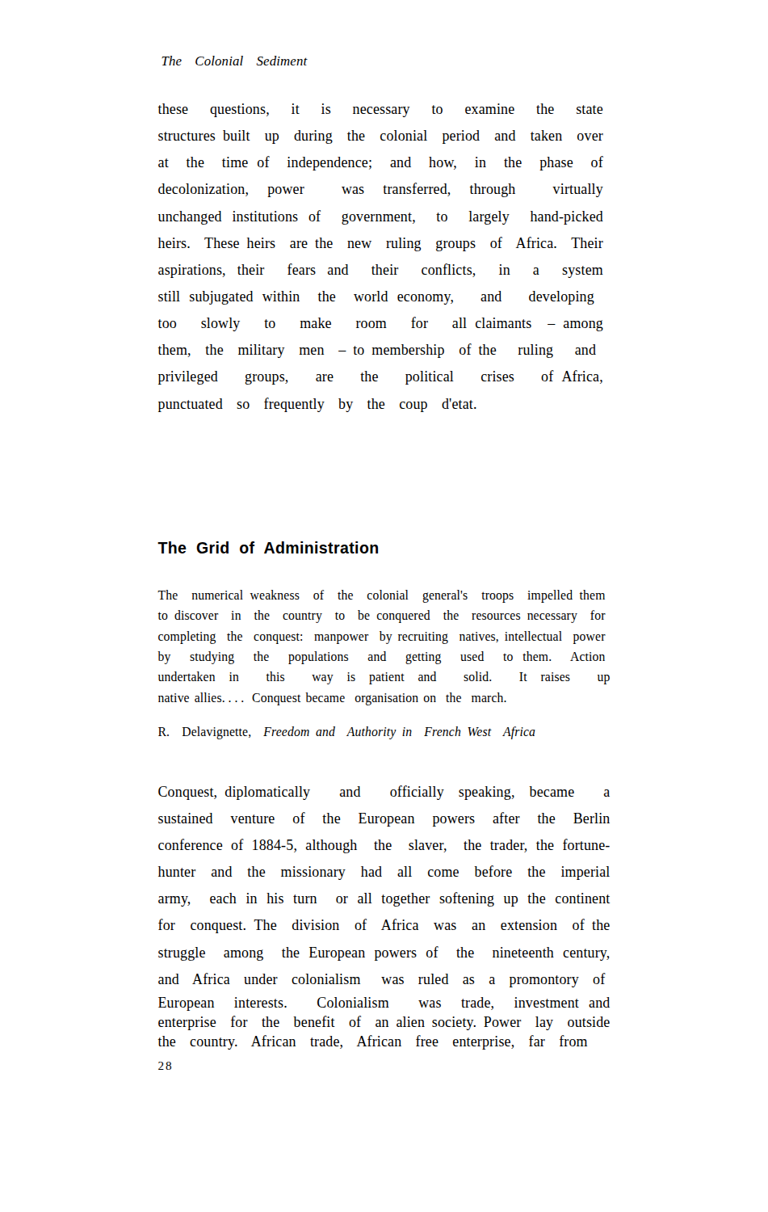The Colonial Sediment
these questions, it is necessary to examine the state structures built up during the colonial period and taken over at the time of independence; and how, in the phase of decolonization, power was transferred, through virtually unchanged institutions of government, to largely hand-picked heirs. These heirs are the new ruling groups of Africa. Their aspirations, their fears and their conflicts, in a system still subjugated within the world economy, and developing too slowly to make room for all claimants – among them, the military men – to membership of the ruling and privileged groups, are the political crises of Africa, punctuated so frequently by the coup d'etat.
The Grid of Administration
The numerical weakness of the colonial general's troops impelled them to discover in the country to be conquered the resources neces­sary for completing the conquest: manpower by recruiting natives, intellectual power by studying the populations and getting used to them. Action undertaken in this way is patient and solid. It raises up native allies.... Conquest became organisation on the march.
R. Delavignette, Freedom and Authority in French West Africa
Conquest, diplomatically and officially speaking, became a sustained venture of the European powers after the Berlin conference of 1884-5, although the slaver, the trader, the fortune-hunter and the missionary had all come before the imperial army, each in his turn or all together softening up the continent for conquest. The division of Africa was an extension of the struggle among the European powers of the nineteenth century, and Africa under colonialism was ruled as a promontory of
European interests. Colonialism was trade, investment and enterprise for the benefit of an alien society. Power lay outside the country. African trade, African free enterprise, far from
28